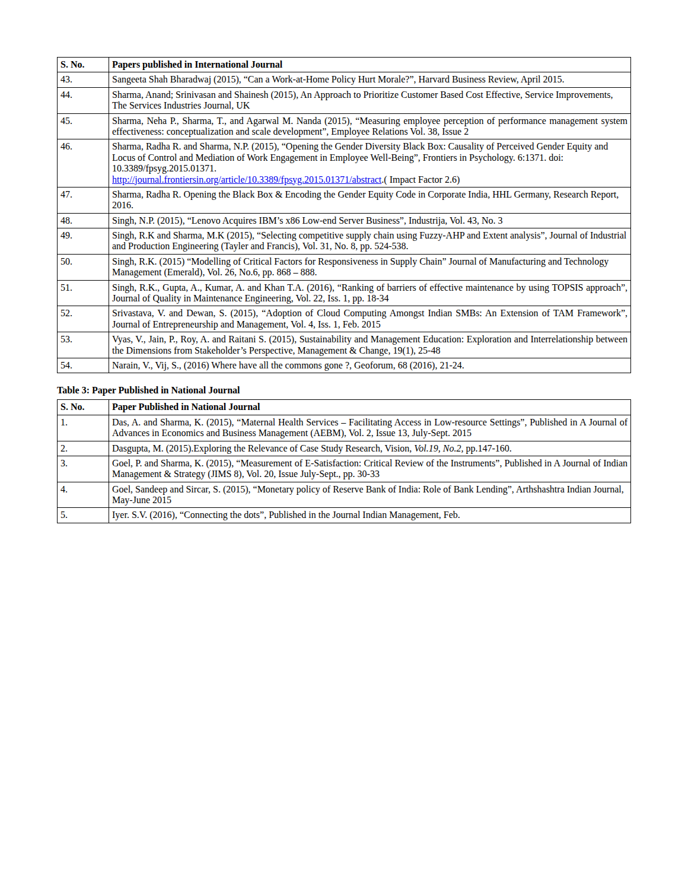| S. No. | Papers published in International Journal |
| --- | --- |
| 43. | Sangeeta Shah Bharadwaj (2015), “Can a Work-at-Home Policy Hurt Morale?”, Harvard Business Review, April 2015. |
| 44. | Sharma, Anand; Srinivasan and Shainesh (2015), An Approach to Prioritize Customer Based Cost Effective, Service Improvements, The Services Industries Journal, UK |
| 45. | Sharma, Neha P., Sharma, T., and Agarwal M. Nanda (2015), “Measuring employee perception of performance management system effectiveness: conceptualization and scale development”, Employee Relations Vol. 38, Issue 2 |
| 46. | Sharma, Radha R. and Sharma, N.P. (2015), “Opening the Gender Diversity Black Box: Causality of Perceived Gender Equity and Locus of Control and Mediation of Work Engagement in Employee Well-Being”, Frontiers in Psychology. 6:1371. doi: 10.3389/fpsyg.2015.01371. http://journal.frontiersin.org/article/10.3389/fpsyg.2015.01371/abstract .( Impact Factor 2.6) |
| 47. | Sharma, Radha R. Opening the Black Box & Encoding the Gender Equity Code in Corporate India, HHL Germany, Research Report, 2016. |
| 48. | Singh, N.P. (2015), “Lenovo Acquires IBM’s x86 Low-end Server Business”, Industrija, Vol. 43, No. 3 |
| 49. | Singh, R.K and Sharma, M.K (2015), “Selecting competitive supply chain using Fuzzy-AHP and Extent analysis”, Journal of Industrial and Production Engineering (Tayler and Francis), Vol. 31, No. 8, pp. 524-538. |
| 50. | Singh, R.K. (2015) “Modelling of Critical Factors for Responsiveness in Supply Chain” Journal of Manufacturing and Technology Management (Emerald), Vol. 26, No.6, pp. 868 – 888. |
| 51. | Singh, R.K., Gupta, A., Kumar, A. and Khan T.A. (2016), “Ranking of barriers of effective maintenance by using TOPSIS approach”, Journal of Quality in Maintenance Engineering, Vol. 22, Iss. 1, pp. 18-34 |
| 52. | Srivastava, V. and Dewan, S. (2015), “Adoption of Cloud Computing Amongst Indian SMBs: An Extension of TAM Framework”, Journal of Entrepreneurship and Management, Vol. 4, Iss. 1, Feb. 2015 |
| 53. | Vyas, V., Jain, P., Roy, A. and Raitani S. (2015), Sustainability and Management Education: Exploration and Interrelationship between the Dimensions from Stakeholder’s Perspective, Management & Change, 19(1), 25-48 |
| 54. | Narain, V., Vij, S., (2016) Where have all the commons gone ?, Geoforum, 68 (2016), 21-24. |
Table 3: Paper Published in National Journal
| S. No. | Paper Published in National Journal |
| --- | --- |
| 1. | Das, A. and Sharma, K. (2015), “Maternal Health Services – Facilitating Access in Low-resource Settings”, Published in A Journal of Advances in Economics and Business Management (AEBM), Vol. 2, Issue 13, July-Sept. 2015 |
| 2. | Dasgupta, M. (2015).Exploring the Relevance of Case Study Research, Vision, Vol.19, No.2, pp.147-160. |
| 3. | Goel, P. and Sharma, K. (2015), “Measurement of E-Satisfaction: Critical Review of the Instruments”, Published in A Journal of Indian Management & Strategy (JIMS 8), Vol. 20, Issue July-Sept., pp. 30-33 |
| 4. | Goel, Sandeep and Sircar, S. (2015), “Monetary policy of Reserve Bank of India: Role of Bank Lending”, Arthshashtra Indian Journal, May-June 2015 |
| 5. | Iyer. S.V. (2016), “Connecting the dots”, Published in the Journal Indian Management, Feb. |